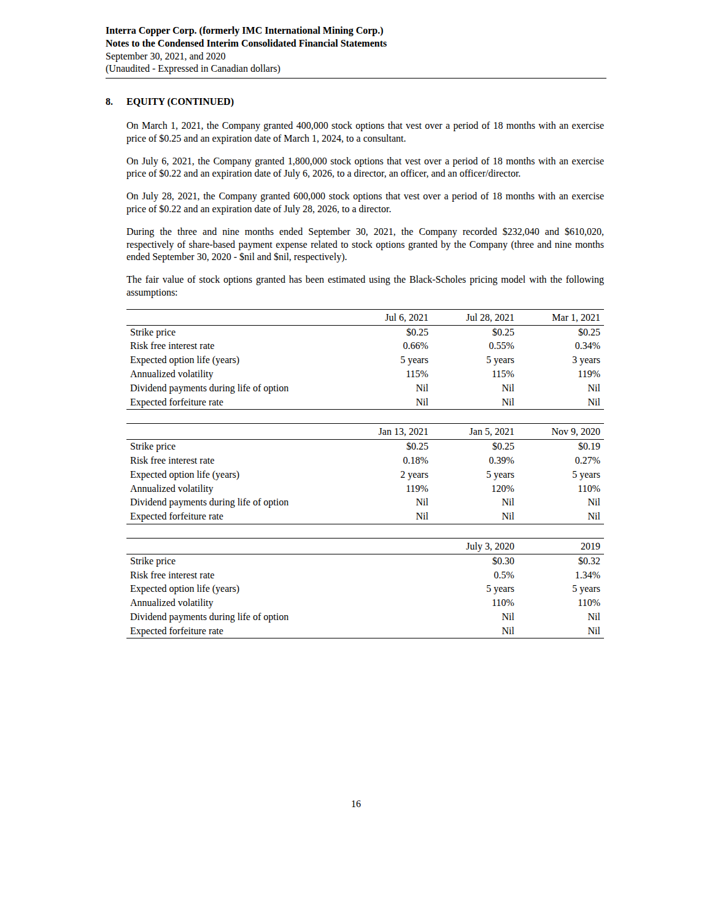Interra Copper Corp. (formerly IMC International Mining Corp.)
Notes to the Condensed Interim Consolidated Financial Statements
September 30, 2021, and 2020
(Unaudited - Expressed in Canadian dollars)
8. EQUITY (CONTINUED)
On March 1, 2021, the Company granted 400,000 stock options that vest over a period of 18 months with an exercise price of $0.25 and an expiration date of March 1, 2024, to a consultant.
On July 6, 2021, the Company granted 1,800,000 stock options that vest over a period of 18 months with an exercise price of $0.22 and an expiration date of July 6, 2026, to a director, an officer, and an officer/director.
On July 28, 2021, the Company granted 600,000 stock options that vest over a period of 18 months with an exercise price of $0.22 and an expiration date of July 28, 2026, to a director.
During the three and nine months ended September 30, 2021, the Company recorded $232,040 and $610,020, respectively of share-based payment expense related to stock options granted by the Company (three and nine months ended September 30, 2020 - $nil and $nil, respectively).
The fair value of stock options granted has been estimated using the Black-Scholes pricing model with the following assumptions:
| | Jul 6, 2021 | Jul 28, 2021 | Mar 1, 2021 |
| --- | --- | --- | --- |
| Strike price | $0.25 | $0.25 | $0.25 |
| Risk free interest rate | 0.66% | 0.55% | 0.34% |
| Expected option life (years) | 5 years | 5 years | 3 years |
| Annualized volatility | 115% | 115% | 119% |
| Dividend payments during life of option | Nil | Nil | Nil |
| Expected forfeiture rate | Nil | Nil | Nil |
| | Jan 13, 2021 | Jan 5, 2021 | Nov 9, 2020 |
| --- | --- | --- | --- |
| Strike price | $0.25 | $0.25 | $0.19 |
| Risk free interest rate | 0.18% | 0.39% | 0.27% |
| Expected option life (years) | 2 years | 5 years | 5 years |
| Annualized volatility | 119% | 120% | 110% |
| Dividend payments during life of option | Nil | Nil | Nil |
| Expected forfeiture rate | Nil | Nil | Nil |
| | | July 3, 2020 | 2019 |
| --- | --- | --- | --- |
| Strike price | | $0.30 | $0.32 |
| Risk free interest rate | | 0.5% | 1.34% |
| Expected option life (years) | | 5 years | 5 years |
| Annualized volatility | | 110% | 110% |
| Dividend payments during life of option | | Nil | Nil |
| Expected forfeiture rate | | Nil | Nil |
16